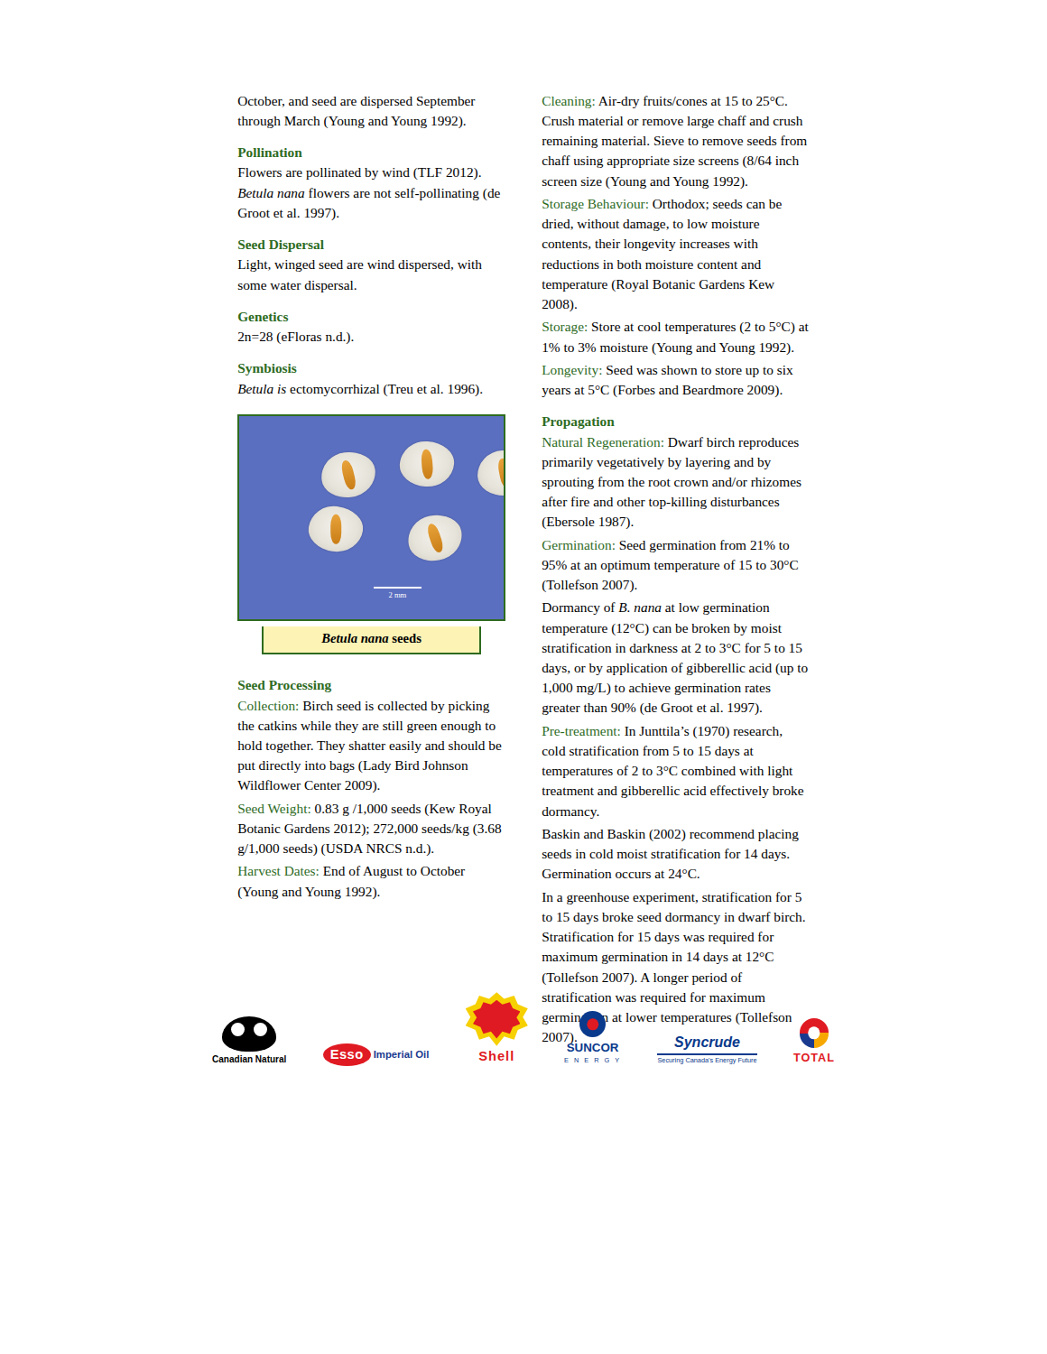October, and seed are dispersed September through March (Young and Young 1992).
Pollination
Flowers are pollinated by wind (TLF 2012). Betula nana flowers are not self-pollinating (de Groot et al. 1997).
Seed Dispersal
Light, winged seed are wind dispersed, with some water dispersal.
Genetics
2n=28 (eFloras n.d.).
Symbiosis
Betula is ectomycorrhizal (Treu et al. 1996).
2 mm
Betula nana seeds
Seed Processing
Collection: Birch seed is collected by picking the catkins while they are still green enough to hold together. They shatter easily and should be put directly into bags (Lady Bird Johnson Wildflower Center 2009).
Seed Weight: 0.83 g /1,000 seeds (Kew Royal Botanic Gardens 2012); 272,000 seeds/kg (3.68 g/1,000 seeds) (USDA NRCS n.d.).
Harvest Dates: End of August to October (Young and Young 1992).
Cleaning: Air-dry fruits/cones at 15 to 25°C. Crush material or remove large chaff and crush remaining material. Sieve to remove seeds from chaff using appropriate size screens (8/64 inch screen size (Young and Young 1992).
Storage Behaviour: Orthodox; seeds can be dried, without damage, to low moisture contents, their longevity increases with reductions in both moisture content and temperature (Royal Botanic Gardens Kew 2008).
Storage: Store at cool temperatures (2 to 5°C) at 1% to 3% moisture (Young and Young 1992).
Longevity: Seed was shown to store up to six years at 5°C (Forbes and Beardmore 2009).
Propagation
Natural Regeneration: Dwarf birch reproduces primarily vegetatively by layering and by sprouting from the root crown and/or rhizomes after fire and other top-killing disturbances (Ebersole 1987).
Germination: Seed germination from 21% to 95% at an optimum temperature of 15 to 30°C (Tollefson 2007).
Dormancy of B. nana at low germination temperature (12°C) can be broken by moist stratification in darkness at 2 to 3°C for 5 to 15 days, or by application of gibberellic acid (up to 1,000 mg/L) to achieve germination rates greater than 90% (de Groot et al. 1997).
Pre-treatment: In Junttila’s (1970) research, cold stratification from 5 to 15 days at temperatures of 2 to 3°C combined with light treatment and gibberellic acid effectively broke dormancy.
Baskin and Baskin (2002) recommend placing seeds in cold moist stratification for 14 days. Germination occurs at 24°C.
In a greenhouse experiment, stratification for 5 to 15 days broke seed dormancy in dwarf birch. Stratification for 15 days was required for maximum germination in 14 days at 12°C (Tollefson 2007). A longer period of stratification was required for maximum germination at lower temperatures (Tollefson 2007).
Canadian Natural
Esso
Imperial Oil
Shell
SUNCOR
E N E R G Y
Syncrude
Securing Canada's Energy Future
TOTAL